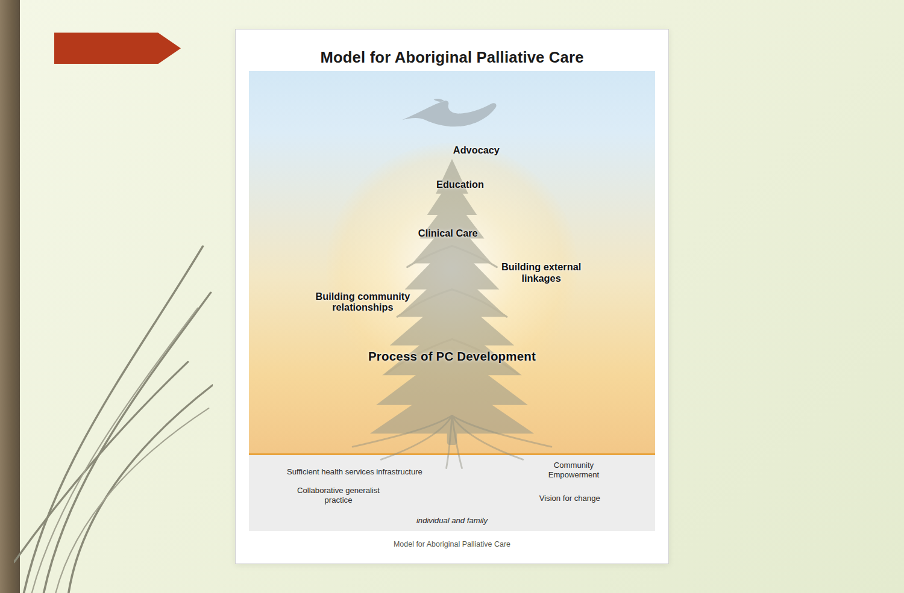Model for Aboriginal Palliative Care
Advocacy Education Clinical Care Building external
linkages Building community
relationships Process of PC Development Sufficient health services infrastructure Community
Empowerment Collaborative generalist
practice Vision for change individual and family
Model for Aboriginal Palliative Care